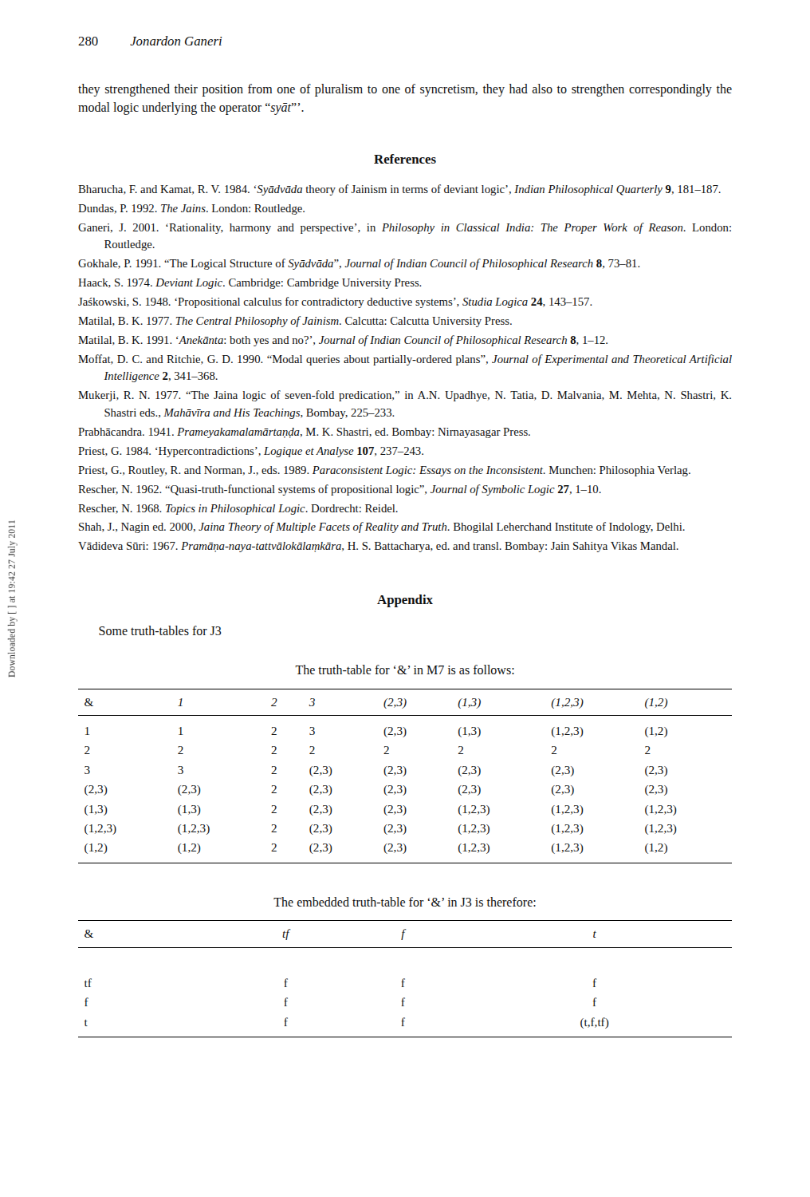Downloaded by [ ] at 19:42 27 July 2011
280 Jonardon Ganeri
they strengthened their position from one of pluralism to one of syncretism, they had also to strengthen correspondingly the modal logic underlying the operator “syāt”’.
References
Bharucha, F. and Kamat, R. V. 1984. ‘Syādvāda theory of Jainism in terms of deviant logic’, Indian Philosophical Quarterly 9, 181–187.
Dundas, P. 1992. The Jains. London: Routledge.
Ganeri, J. 2001. ‘Rationality, harmony and perspective’, in Philosophy in Classical India: The Proper Work of Reason. London: Routledge.
Gokhale, P. 1991. “The Logical Structure of Syādvāda”, Journal of Indian Council of Philosophical Research 8, 73–81.
Haack, S. 1974. Deviant Logic. Cambridge: Cambridge University Press.
Jaśkowski, S. 1948. ‘Propositional calculus for contradictory deductive systems’, Studia Logica 24, 143–157.
Matilal, B. K. 1977. The Central Philosophy of Jainism. Calcutta: Calcutta University Press.
Matilal, B. K. 1991. ‘Anekānta: both yes and no?’, Journal of Indian Council of Philosophical Research 8, 1–12.
Moffat, D. C. and Ritchie, G. D. 1990. “Modal queries about partially-ordered plans”, Journal of Experimental and Theoretical Artificial Intelligence 2, 341–368.
Mukerji, R. N. 1977. “The Jaina logic of seven-fold predication,” in A.N. Upadhye, N. Tatia, D. Malvania, M. Mehta, N. Shastri, K. Shastri eds., Mahāvīra and His Teachings, Bombay, 225–233.
Prabhācandra. 1941. Prameyakamalamārtaṇḍa, M. K. Shastri, ed. Bombay: Nirnayasagar Press.
Priest, G. 1984. ‘Hypercontradictions’, Logique et Analyse 107, 237–243.
Priest, G., Routley, R. and Norman, J., eds. 1989. Paraconsistent Logic: Essays on the Inconsistent. Munchen: Philosophia Verlag.
Rescher, N. 1962. “Quasi-truth-functional systems of propositional logic”, Journal of Symbolic Logic 27, 1–10.
Rescher, N. 1968. Topics in Philosophical Logic. Dordrecht: Reidel.
Shah, J., Nagin ed. 2000, Jaina Theory of Multiple Facets of Reality and Truth. Bhogilal Leherchand Institute of Indology, Delhi.
Vādideva Sūri: 1967. Pramāṇa-naya-tattvālokālaṃkāra, H. S. Battacharya, ed. and transl. Bombay: Jain Sahitya Vikas Mandal.
Appendix
Some truth-tables for J3
The truth-table for ‘&’ in M7 is as follows:
| & | 1 | 2 | 3 | (2,3) | (1,3) | (1,2,3) | (1,2) |
| --- | --- | --- | --- | --- | --- | --- | --- |
| 1 | 1 | 2 | 3 | (2,3) | (1,3) | (1,2,3) | (1,2) |
| 2 | 2 | 2 | 2 | 2 | 2 | 2 | 2 |
| 3 | 3 | 2 | (2,3) | (2,3) | (2,3) | (2,3) | (2,3) |
| (2,3) | (2,3) | 2 | (2,3) | (2,3) | (2,3) | (2,3) | (2,3) |
| (1,3) | (1,3) | 2 | (2,3) | (2,3) | (1,2,3) | (1,2,3) | (1,2,3) |
| (1,2,3) | (1,2,3) | 2 | (2,3) | (2,3) | (1,2,3) | (1,2,3) | (1,2,3) |
| (1,2) | (1,2) | 2 | (2,3) | (2,3) | (1,2,3) | (1,2,3) | (1,2) |
The embedded truth-table for ‘&’ in J3 is therefore:
| & | tf | f | t |
| --- | --- | --- | --- |
| tf | f | f | f |
| f | f | f | f |
| t | f | f | (t,f,tf) |